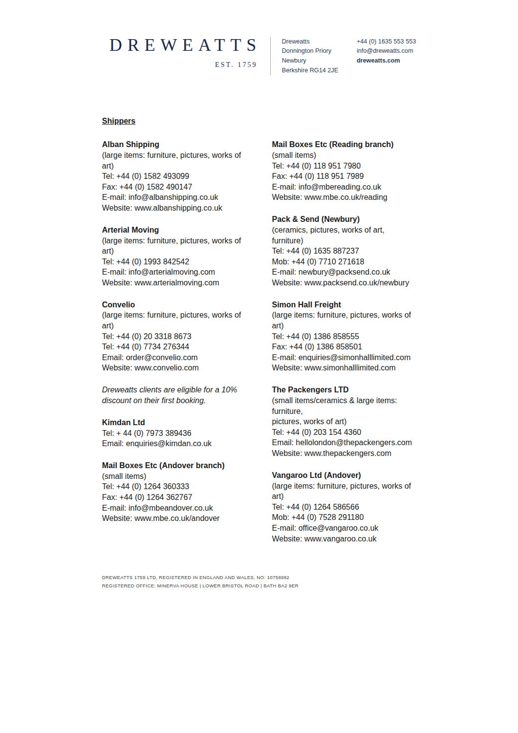DREWEATTS
EST. 1759
Dreweatts
Donnington Priory
Newbury
Berkshire RG14 2JE
+44 (0) 1635 553 553
info@dreweatts.com
dreweatts.com
Shippers
Alban Shipping (large items: furniture, pictures, works of art) Tel: +44 (0) 1582 493099 Fax: +44 (0) 1582 490147 E-mail: info@albanshipping.co.uk Website: www.albanshipping.co.uk
Arterial Moving (large items: furniture, pictures, works of art) Tel: +44 (0) 1993 842542 E-mail: info@arterialmoving.com Website: www.arterialmoving.com
Convelio (large items: furniture, pictures, works of art) Tel: +44 (0) 20 3318 8673 Tel: +44 (0) 7734 276344 Email: order@convelio.com Website: www.convelio.com
Dreweatts clients are eligible for a 10% discount on their first booking.
Kimdan Ltd Tel: + 44 (0) 7973 389436 Email: enquiries@kimdan.co.uk
Mail Boxes Etc (Andover branch) (small items) Tel: +44 (0) 1264 360333 Fax: +44 (0) 1264 362767 E-mail: info@mbeandover.co.uk Website: www.mbe.co.uk/andover
Mail Boxes Etc (Reading branch) (small items) Tel: +44 (0) 118 951 7980 Fax: +44 (0) 118 951 7989 E-mail: info@mbereading.co.uk Website: www.mbe.co.uk/reading
Pack & Send (Newbury) (ceramics, pictures, works of art, furniture) Tel: +44 (0) 1635 887237 Mob: +44 (0) 7710 271618 E-mail: newbury@packsend.co.uk Website: www.packsend.co.uk/newbury
Simon Hall Freight (large items: furniture, pictures, works of art) Tel: +44 (0) 1386 858555 Fax: +44 (0) 1386 858501 E-mail: enquiries@simonhalllimited.com Website: www.simonhalllimited.com
The Packengers LTD (small items/ceramics & large items: furniture, pictures, works of art) Tel: +44 (0) 203 154 4360 Email: hellolondon@thepackengers.com Website: www.thepackengers.com
Vangaroo Ltd (Andover) (large items: furniture, pictures, works of art) Tel: +44 (0) 1264 586566 Mob: +44 (0) 7528 291180 E-mail: office@vangaroo.co.uk Website: www.vangaroo.co.uk
Dreweatts 1759 Ltd, registered in England and Wales, No: 10758982
Registered Office: Minerva House | Lower Bristol Road | Bath BA2 9ER